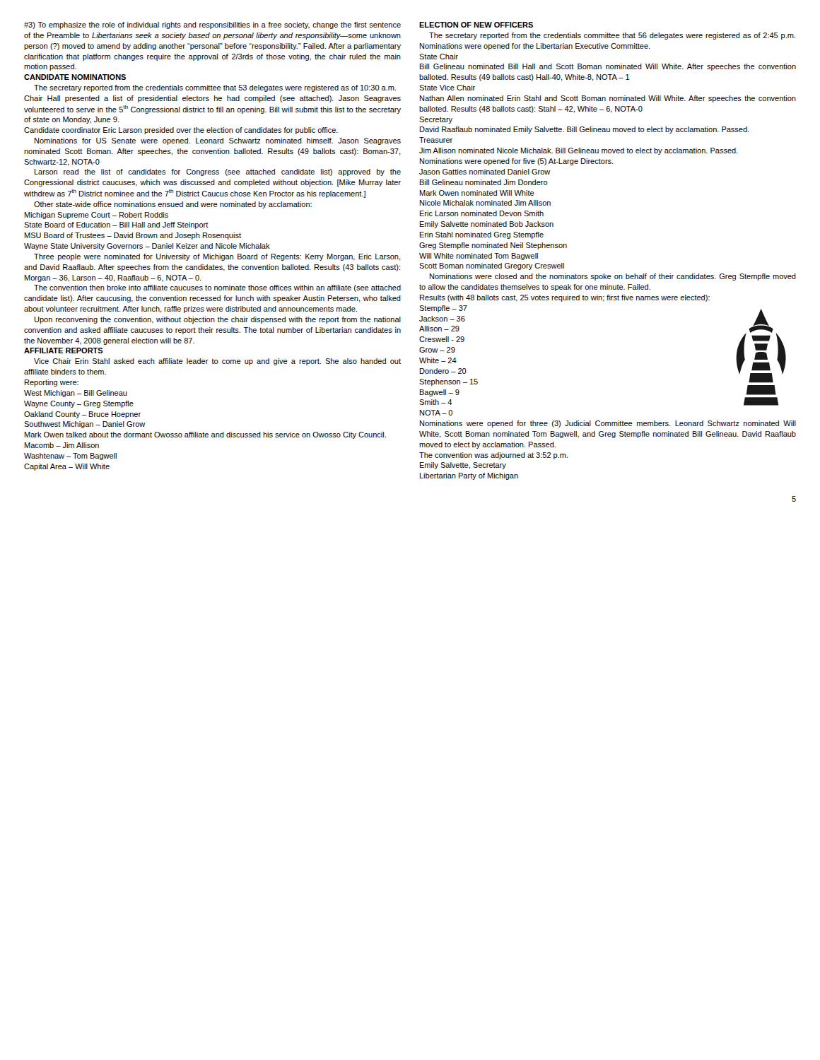#3) To emphasize the role of individual rights and responsibilities in a free society, change the first sentence of the Preamble to Libertarians seek a society based on personal liberty and responsibility—some unknown person (?) moved to amend by adding another “personal” before “responsibility.” Failed. After a parliamentary clarification that platform changes require the approval of 2/3rds of those voting, the chair ruled the main motion passed.
Candidate Nominations
The secretary reported from the credentials committee that 53 delegates were registered as of 10:30 a.m.
Chair Hall presented a list of presidential electors he had compiled (see attached). Jason Seagraves volunteered to serve in the 5th Congressional district to fill an opening. Bill will submit this list to the secretary of state on Monday, June 9.
Candidate coordinator Eric Larson presided over the election of candidates for public office.
Nominations for US Senate were opened. Leonard Schwartz nominated himself. Jason Seagraves nominated Scott Boman. After speeches, the convention balloted. Results (49 ballots cast): Boman-37, Schwartz-12, NOTA-0
Larson read the list of candidates for Congress (see attached candidate list) approved by the Congressional district caucuses, which was discussed and completed without objection. [Mike Murray later withdrew as 7th District nominee and the 7th District Caucus chose Ken Proctor as his replacement.]
Other state-wide office nominations ensued and were nominated by acclamation:
Michigan Supreme Court – Robert Roddis
State Board of Education – Bill Hall and Jeff Steinport
MSU Board of Trustees – David Brown and Joseph Rosenquist
Wayne State University Governors – Daniel Keizer and Nicole Michalak
Three people were nominated for University of Michigan Board of Regents: Kerry Morgan, Eric Larson, and David Raaflaub. After speeches from the candidates, the convention balloted. Results (43 ballots cast): Morgan – 36, Larson – 40, Raaflaub – 6, NOTA – 0.
The convention then broke into affiliate caucuses to nominate those offices within an affiliate (see attached candidate list). After caucusing, the convention recessed for lunch with speaker Austin Petersen, who talked about volunteer recruitment. After lunch, raffle prizes were distributed and announcements made.
Upon reconvening the convention, without objection the chair dispensed with the report from the national convention and asked affiliate caucuses to report their results. The total number of Libertarian candidates in the November 4, 2008 general election will be 87.
Affiliate Reports
Vice Chair Erin Stahl asked each affiliate leader to come up and give a report. She also handed out affiliate binders to them.
Reporting were:
West Michigan – Bill Gelineau
Wayne County – Greg Stempfle
Oakland County – Bruce Hoepner
Southwest Michigan – Daniel Grow
Mark Owen talked about the dormant Owosso affiliate and discussed his service on Owosso City Council.
Macomb – Jim Allison
Washtenaw – Tom Bagwell
Capital Area – Will White
Election of New Officers
The secretary reported from the credentials committee that 56 delegates were registered as of 2:45 p.m. Nominations were opened for the Libertarian Executive Committee.
State Chair
Bill Gelineau nominated Bill Hall and Scott Boman nominated Will White. After speeches the convention balloted. Results (49 ballots cast) Hall-40, White-8, NOTA – 1
State Vice Chair
Nathan Allen nominated Erin Stahl and Scott Boman nominated Will White. After speeches the convention balloted. Results (48 ballots cast): Stahl – 42, White – 6, NOTA-0
Secretary
David Raaflaub nominated Emily Salvette. Bill Gelineau moved to elect by acclamation. Passed.
Treasurer
Jim Allison nominated Nicole Michalak. Bill Gelineau moved to elect by acclamation. Passed.
Nominations were opened for five (5) At-Large Directors.
Jason Gatties nominated Daniel Grow
Bill Gelineau nominated Jim Dondero
Mark Owen nominated Will White
Nicole Michalak nominated Jim Allison
Eric Larson nominated Devon Smith
Emily Salvette nominated Bob Jackson
Erin Stahl nominated Greg Stempfle
Greg Stempfle nominated Neil Stephenson
Will White nominated Tom Bagwell
Scott Boman nominated Gregory Creswell
Nominations were closed and the nominators spoke on behalf of their candidates. Greg Stempfle moved to allow the candidates themselves to speak for one minute. Failed.
Results (with 48 ballots cast, 25 votes required to win; first five names were elected):
Stempfle – 37
Jackson – 36
Allison – 29
Creswell - 29
Grow – 29
White – 24
Dondero – 20
Stephenson – 15
Bagwell – 9
Smith – 4
NOTA – 0
Nominations were opened for three (3) Judicial Committee members. Leonard Schwartz nominated Will White, Scott Boman nominated Tom Bagwell, and Greg Stempfle nominated Bill Gelineau. David Raaflaub moved to elect by acclamation. Passed.
The convention was adjourned at 3:52 p.m.
Emily Salvette, Secretary
Libertarian Party of Michigan
5